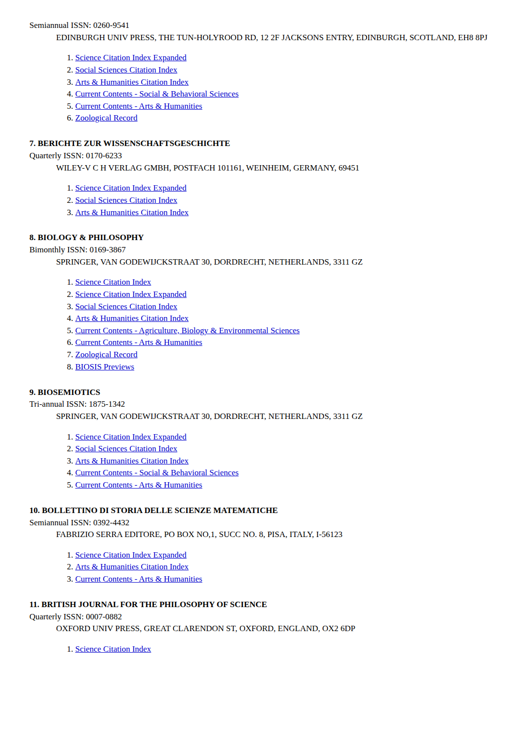Semiannual ISSN: 0260-9541
EDINBURGH UNIV PRESS, THE TUN-HOLYROOD RD, 12 2F JACKSONS ENTRY, EDINBURGH, SCOTLAND, EH8 8PJ
Science Citation Index Expanded
Social Sciences Citation Index
Arts & Humanities Citation Index
Current Contents - Social & Behavioral Sciences
Current Contents - Arts & Humanities
Zoological Record
7. BERICHTE ZUR WISSENSCHAFTSGESCHICHTE
Quarterly ISSN: 0170-6233
WILEY-V C H VERLAG GMBH, POSTFACH 101161, WEINHEIM, GERMANY, 69451
Science Citation Index Expanded
Social Sciences Citation Index
Arts & Humanities Citation Index
8. BIOLOGY & PHILOSOPHY
Bimonthly ISSN: 0169-3867
SPRINGER, VAN GODEWIJCKSTRAAT 30, DORDRECHT, NETHERLANDS, 3311 GZ
Science Citation Index
Science Citation Index Expanded
Social Sciences Citation Index
Arts & Humanities Citation Index
Current Contents - Agriculture, Biology & Environmental Sciences
Current Contents - Arts & Humanities
Zoological Record
BIOSIS Previews
9. BIOSEMIOTICS
Tri-annual ISSN: 1875-1342
SPRINGER, VAN GODEWIJCKSTRAAT 30, DORDRECHT, NETHERLANDS, 3311 GZ
Science Citation Index Expanded
Social Sciences Citation Index
Arts & Humanities Citation Index
Current Contents - Social & Behavioral Sciences
Current Contents - Arts & Humanities
10. BOLLETTINO DI STORIA DELLE SCIENZE MATEMATICHE
Semiannual ISSN: 0392-4432
FABRIZIO SERRA EDITORE, PO BOX NO,1, SUCC NO. 8, PISA, ITALY, I-56123
Science Citation Index Expanded
Arts & Humanities Citation Index
Current Contents - Arts & Humanities
11. BRITISH JOURNAL FOR THE PHILOSOPHY OF SCIENCE
Quarterly ISSN: 0007-0882
OXFORD UNIV PRESS, GREAT CLARENDON ST, OXFORD, ENGLAND, OX2 6DP
Science Citation Index